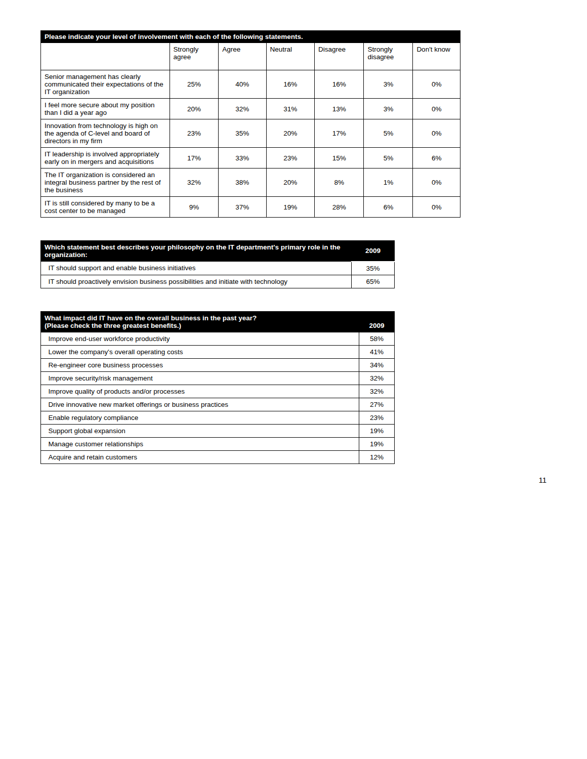| Please indicate your level of involvement with each of the following statements. |
| | Strongly agree | Agree | Neutral | Disagree | Strongly disagree | Don't know |
| Senior management has clearly communicated their expectations of the IT organization | 25% | 40% | 16% | 16% | 3% | 0% |
| I feel more secure about my position than I did a year ago | 20% | 32% | 31% | 13% | 3% | 0% |
| Innovation from technology is high on the agenda of C-level and board of directors in my firm | 23% | 35% | 20% | 17% | 5% | 0% |
| IT leadership is involved appropriately early on in mergers and acquisitions | 17% | 33% | 23% | 15% | 5% | 6% |
| The IT organization is considered an integral business partner by the rest of the business | 32% | 38% | 20% | 8% | 1% | 0% |
| IT is still considered by many to be a cost center to be managed | 9% | 37% | 19% | 28% | 6% | 0% |
| Which statement best describes your philosophy on the IT department's primary role in the organization: | 2009 |
| IT should support and enable business initiatives | 35% |
| IT should proactively envision business possibilities and initiate with technology | 65% |
| What impact did IT have on the overall business in the past year? (Please check the three greatest benefits.) | 2009 |
| Improve end-user workforce productivity | 58% |
| Lower the company's overall operating costs | 41% |
| Re-engineer core business processes | 34% |
| Improve security/risk management | 32% |
| Improve quality of products and/or processes | 32% |
| Drive innovative new market offerings or business practices | 27% |
| Enable regulatory compliance | 23% |
| Support global expansion | 19% |
| Manage customer relationships | 19% |
| Acquire and retain customers | 12% |
11